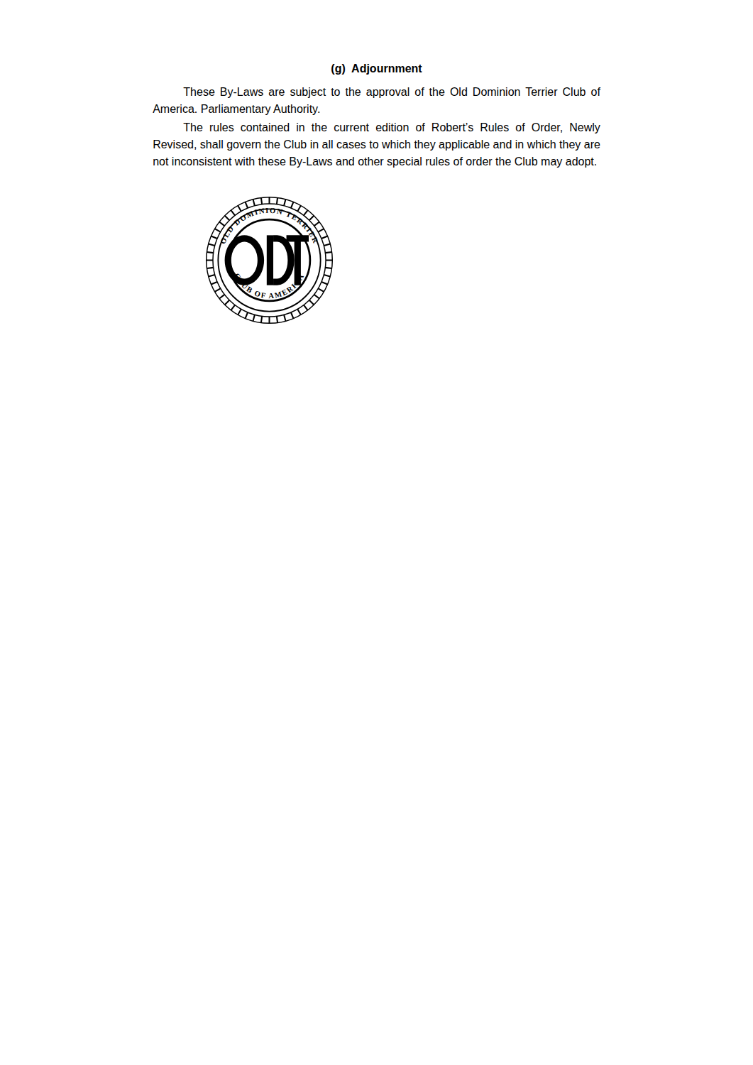(g) Adjournment
These By-Laws are subject to the approval of the Old Dominion Terrier Club of America. Parliamentary Authority.
The rules contained in the current edition of Robert’s Rules of Order, Newly Revised, shall govern the Club in all cases to which they applicable and in which they are not inconsistent with these By-Laws and other special rules of order the Club may adopt.
OLD DOMINION TERRIER CLUB OF AMERICA